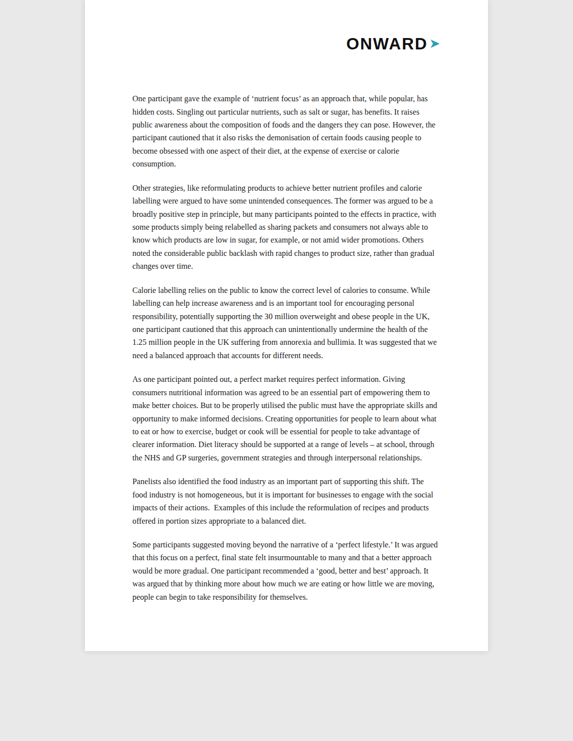Onward➤
One participant gave the example of ‘nutrient focus’ as an approach that, while popular, has hidden costs. Singling out particular nutrients, such as salt or sugar, has benefits. It raises public awareness about the composition of foods and the dangers they can pose. However, the participant cautioned that it also risks the demonisation of certain foods causing people to become obsessed with one aspect of their diet, at the expense of exercise or calorie consumption.
Other strategies, like reformulating products to achieve better nutrient profiles and calorie labelling were argued to have some unintended consequences. The former was argued to be a broadly positive step in principle, but many participants pointed to the effects in practice, with some products simply being relabelled as sharing packets and consumers not always able to know which products are low in sugar, for example, or not amid wider promotions. Others noted the considerable public backlash with rapid changes to product size, rather than gradual changes over time.
Calorie labelling relies on the public to know the correct level of calories to consume. While labelling can help increase awareness and is an important tool for encouraging personal responsibility, potentially supporting the 30 million overweight and obese people in the UK, one participant cautioned that this approach can unintentionally undermine the health of the 1.25 million people in the UK suffering from annorexia and bullimia. It was suggested that we need a balanced approach that accounts for different needs.
As one participant pointed out, a perfect market requires perfect information. Giving consumers nutritional information was agreed to be an essential part of empowering them to make better choices. But to be properly utilised the public must have the appropriate skills and opportunity to make informed decisions. Creating opportunities for people to learn about what to eat or how to exercise, budget or cook will be essential for people to take advantage of clearer information. Diet literacy should be supported at a range of levels – at school, through the NHS and GP surgeries, government strategies and through interpersonal relationships.
Panelists also identified the food industry as an important part of supporting this shift. The food industry is not homogeneous, but it is important for businesses to engage with the social impacts of their actions. Examples of this include the reformulation of recipes and products offered in portion sizes appropriate to a balanced diet.
Some participants suggested moving beyond the narrative of a ‘perfect lifestyle.’ It was argued that this focus on a perfect, final state felt insurmountable to many and that a better approach would be more gradual. One participant recommended a ‘good, better and best’ approach. It was argued that by thinking more about how much we are eating or how little we are moving, people can begin to take responsibility for themselves.